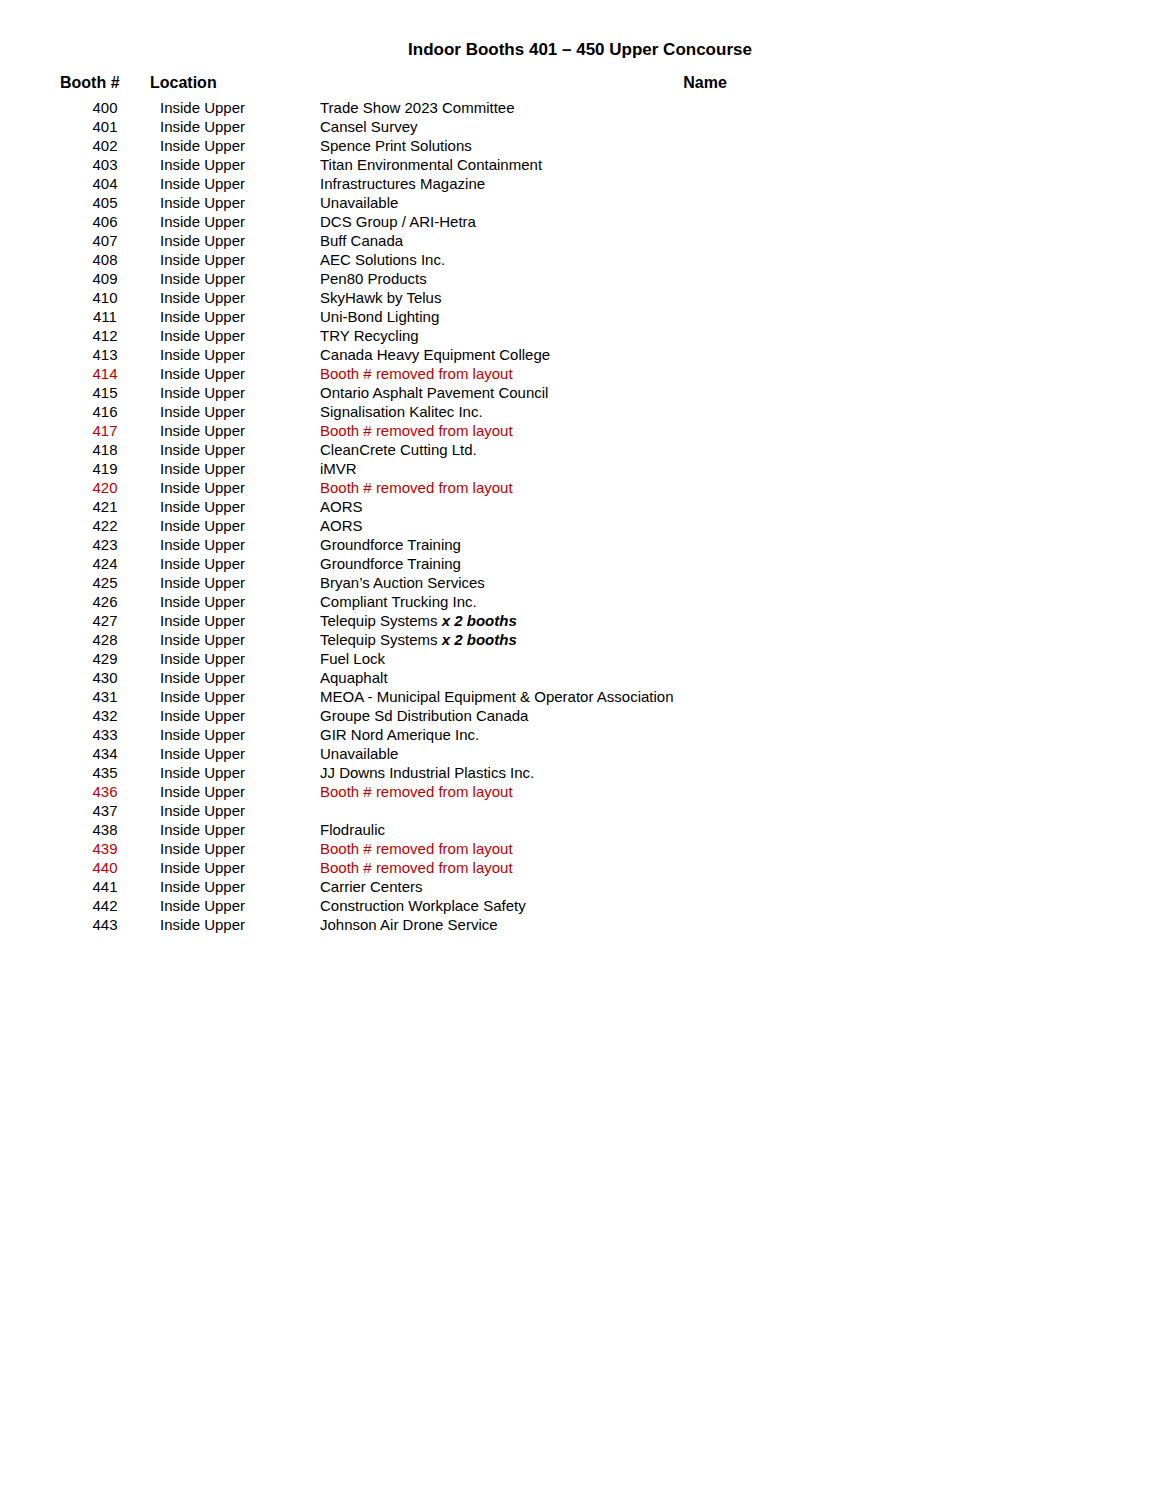Indoor Booths 401 – 450 Upper Concourse
| Booth # | Location | Name |
| --- | --- | --- |
| 400 | Inside Upper | Trade Show 2023 Committee |
| 401 | Inside Upper | Cansel Survey |
| 402 | Inside Upper | Spence Print Solutions |
| 403 | Inside Upper | Titan Environmental Containment |
| 404 | Inside Upper | Infrastructures Magazine |
| 405 | Inside Upper | Unavailable |
| 406 | Inside Upper | DCS Group / ARI-Hetra |
| 407 | Inside Upper | Buff Canada |
| 408 | Inside Upper | AEC Solutions Inc. |
| 409 | Inside Upper | Pen80 Products |
| 410 | Inside Upper | SkyHawk by Telus |
| 411 | Inside Upper | Uni-Bond Lighting |
| 412 | Inside Upper | TRY Recycling |
| 413 | Inside Upper | Canada Heavy Equipment College |
| 414 | Inside Upper | Booth # removed from layout |
| 415 | Inside Upper | Ontario Asphalt Pavement Council |
| 416 | Inside Upper | Signalisation Kalitec Inc. |
| 417 | Inside Upper | Booth # removed from layout |
| 418 | Inside Upper | CleanCrete Cutting Ltd. |
| 419 | Inside Upper | iMVR |
| 420 | Inside Upper | Booth # removed from layout |
| 421 | Inside Upper | AORS |
| 422 | Inside Upper | AORS |
| 423 | Inside Upper | Groundforce Training |
| 424 | Inside Upper | Groundforce Training |
| 425 | Inside Upper | Bryan’s Auction Services |
| 426 | Inside Upper | Compliant Trucking Inc. |
| 427 | Inside Upper | Telequip Systems x 2 booths |
| 428 | Inside Upper | Telequip Systems x 2 booths |
| 429 | Inside Upper | Fuel Lock |
| 430 | Inside Upper | Aquaphalt |
| 431 | Inside Upper | MEOA - Municipal Equipment & Operator Association |
| 432 | Inside Upper | Groupe Sd Distribution Canada |
| 433 | Inside Upper | GIR Nord Amerique Inc. |
| 434 | Inside Upper | Unavailable |
| 435 | Inside Upper | JJ Downs Industrial Plastics Inc. |
| 436 | Inside Upper | Booth # removed from layout |
| 437 | Inside Upper | |
| 438 | Inside Upper | Flodraulic |
| 439 | Inside Upper | Booth # removed from layout |
| 440 | Inside Upper | Booth # removed from layout |
| 441 | Inside Upper | Carrier Centers |
| 442 | Inside Upper | Construction Workplace Safety |
| 443 | Inside Upper | Johnson Air Drone Service |